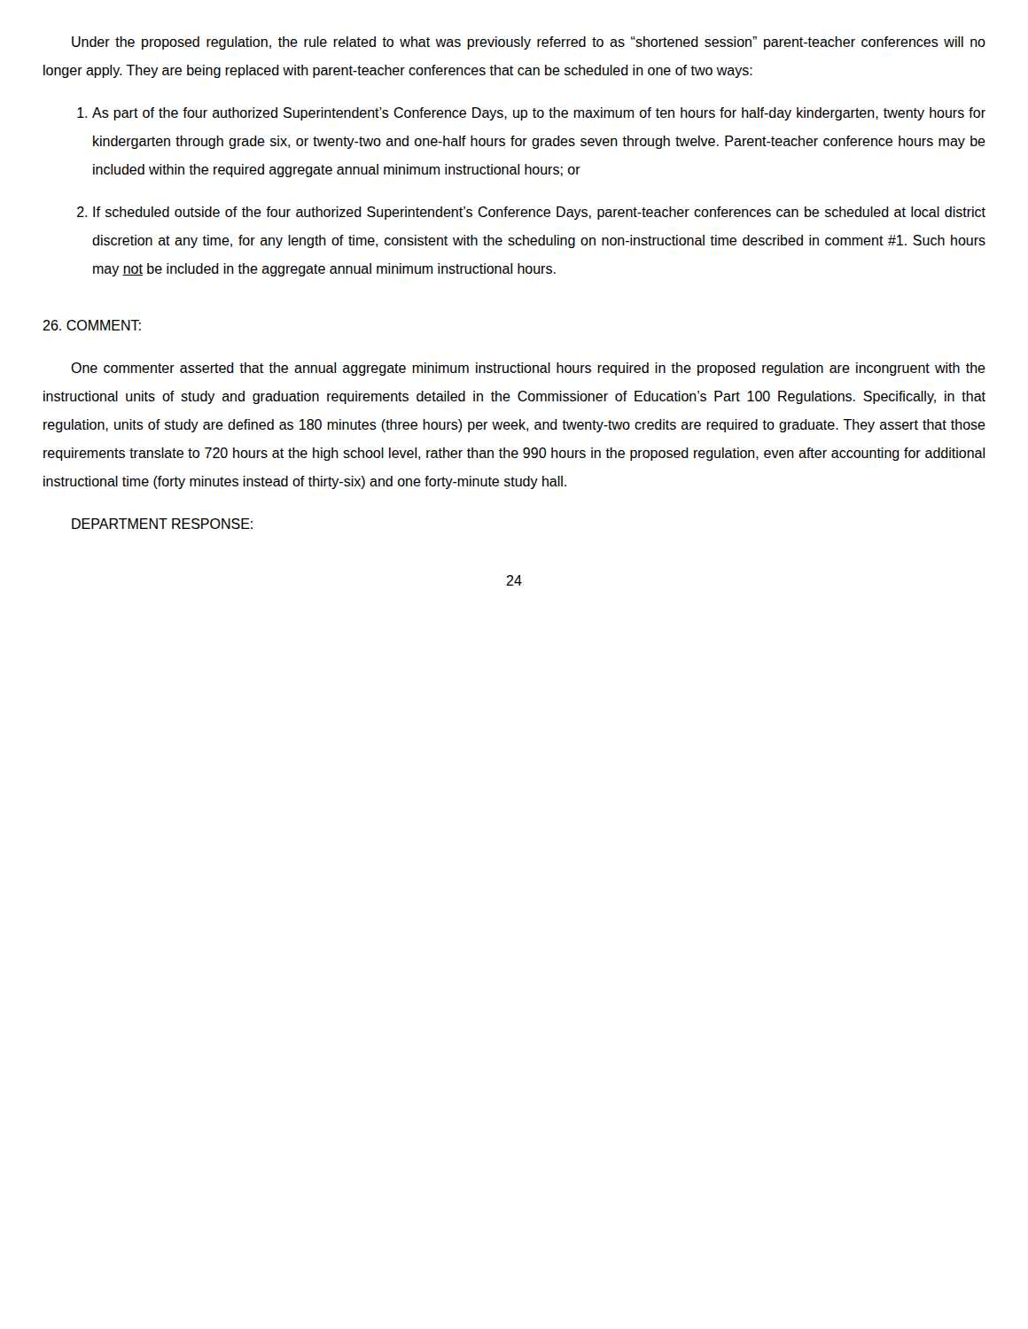Under the proposed regulation, the rule related to what was previously referred to as “shortened session” parent-teacher conferences will no longer apply. They are being replaced with parent-teacher conferences that can be scheduled in one of two ways:
As part of the four authorized Superintendent’s Conference Days, up to the maximum of ten hours for half-day kindergarten, twenty hours for kindergarten through grade six, or twenty-two and one-half hours for grades seven through twelve. Parent-teacher conference hours may be included within the required aggregate annual minimum instructional hours; or
If scheduled outside of the four authorized Superintendent’s Conference Days, parent-teacher conferences can be scheduled at local district discretion at any time, for any length of time, consistent with the scheduling on non-instructional time described in comment #1. Such hours may not be included in the aggregate annual minimum instructional hours.
26. COMMENT:
One commenter asserted that the annual aggregate minimum instructional hours required in the proposed regulation are incongruent with the instructional units of study and graduation requirements detailed in the Commissioner of Education’s Part 100 Regulations. Specifically, in that regulation, units of study are defined as 180 minutes (three hours) per week, and twenty-two credits are required to graduate. They assert that those requirements translate to 720 hours at the high school level, rather than the 990 hours in the proposed regulation, even after accounting for additional instructional time (forty minutes instead of thirty-six) and one forty-minute study hall.
DEPARTMENT RESPONSE:
24